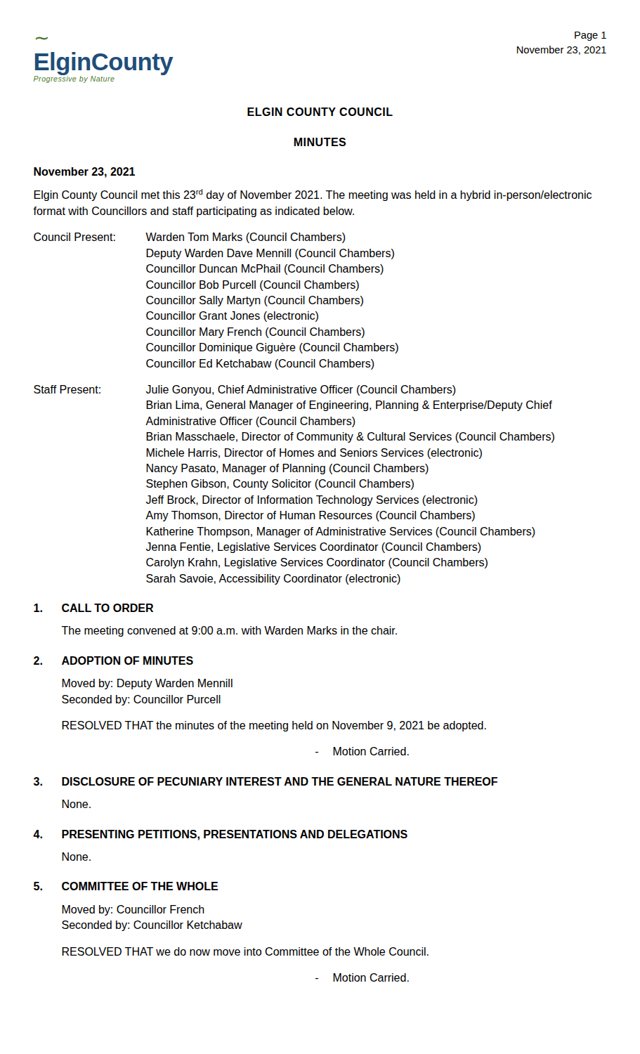∼
ElginCounty
Progressive by Nature
Page 1
November 23, 2021
ELGIN COUNTY COUNCIL
MINUTES
November 23, 2021
Elgin County Council met this 23rd day of November 2021. The meeting was held in a hybrid in-person/electronic format with Councillors and staff participating as indicated below.
Council Present:
Warden Tom Marks (Council Chambers)
Deputy Warden Dave Mennill (Council Chambers)
Councillor Duncan McPhail (Council Chambers)
Councillor Bob Purcell (Council Chambers)
Councillor Sally Martyn (Council Chambers)
Councillor Grant Jones (electronic)
Councillor Mary French (Council Chambers)
Councillor Dominique Giguère (Council Chambers)
Councillor Ed Ketchabaw (Council Chambers)
Staff Present:
Julie Gonyou, Chief Administrative Officer (Council Chambers)
Brian Lima, General Manager of Engineering, Planning & Enterprise/Deputy Chief Administrative Officer (Council Chambers)
Brian Masschaele, Director of Community & Cultural Services (Council Chambers)
Michele Harris, Director of Homes and Seniors Services (electronic)
Nancy Pasato, Manager of Planning (Council Chambers)
Stephen Gibson, County Solicitor (Council Chambers)
Jeff Brock, Director of Information Technology Services (electronic)
Amy Thomson, Director of Human Resources (Council Chambers)
Katherine Thompson, Manager of Administrative Services (Council Chambers)
Jenna Fentie, Legislative Services Coordinator (Council Chambers)
Carolyn Krahn, Legislative Services Coordinator (Council Chambers)
Sarah Savoie, Accessibility Coordinator (electronic)
1.
CALL TO ORDER
The meeting convened at 9:00 a.m. with Warden Marks in the chair.
2.
ADOPTION OF MINUTES
Moved by: Deputy Warden Mennill
Seconded by: Councillor Purcell
RESOLVED THAT the minutes of the meeting held on November 9, 2021 be adopted.
-Motion Carried.
3.
DISCLOSURE OF PECUNIARY INTEREST AND THE GENERAL NATURE THEREOF
None.
4.
PRESENTING PETITIONS, PRESENTATIONS AND DELEGATIONS
None.
5.
COMMITTEE OF THE WHOLE
Moved by: Councillor French
Seconded by: Councillor Ketchabaw
RESOLVED THAT we do now move into Committee of the Whole Council.
-Motion Carried.